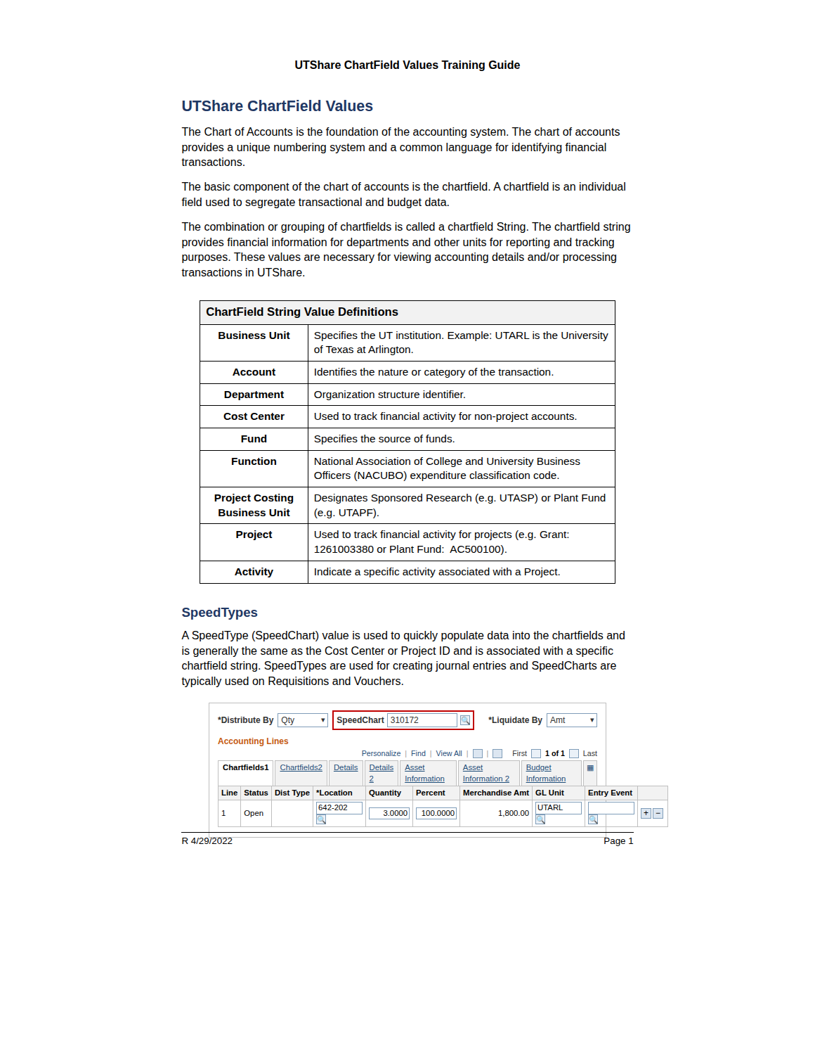UTShare ChartField Values Training Guide
UTShare ChartField Values
The Chart of Accounts is the foundation of the accounting system. The chart of accounts provides a unique numbering system and a common language for identifying financial transactions.
The basic component of the chart of accounts is the chartfield. A chartfield is an individual field used to segregate transactional and budget data.
The combination or grouping of chartfields is called a chartfield String. The chartfield string provides financial information for departments and other units for reporting and tracking purposes. These values are necessary for viewing accounting details and/or processing transactions in UTShare.
| ChartField String Value Definitions |
| --- |
| Business Unit | Specifies the UT institution. Example: UTARL is the University of Texas at Arlington. |
| Account | Identifies the nature or category of the transaction. |
| Department | Organization structure identifier. |
| Cost Center | Used to track financial activity for non-project accounts. |
| Fund | Specifies the source of funds. |
| Function | National Association of College and University Business Officers (NACUBO) expenditure classification code. |
| Project Costing Business Unit | Designates Sponsored Research (e.g. UTASP) or Plant Fund (e.g. UTAPF). |
| Project | Used to track financial activity for projects (e.g. Grant: 1261003380 or Plant Fund: AC500100). |
| Activity | Indicate a specific activity associated with a Project. |
SpeedTypes
A SpeedType (SpeedChart) value is used to quickly populate data into the chartfields and is generally the same as the Cost Center or Project ID and is associated with a specific chartfield string. SpeedTypes are used for creating journal entries and SpeedCharts are typically used on Requisitions and Vouchers.
*Distribute By Qty SpeedChart 310172 🔍 *Liquidate By Amt
Accounting Lines
Personalize| Find| View All| | First 1 of 1 Last
Chartfields1 Chartfields2 Details Details 2 Asset Information Asset Information 2 Budget Information ▦
| Line | Status | Dist Type | *Location | Quantity | Percent | Merchandise Amt | GL Unit | Entry Event | |
| --- | --- | --- | --- | --- | --- | --- | --- | --- | --- |
| 1 | Open | | 642-202 🔍 | 3.0000 | 100.0000 | 1,800.00 | UTARL 🔍 | 🔍 | + − |
R 4/29/2022 Page 1